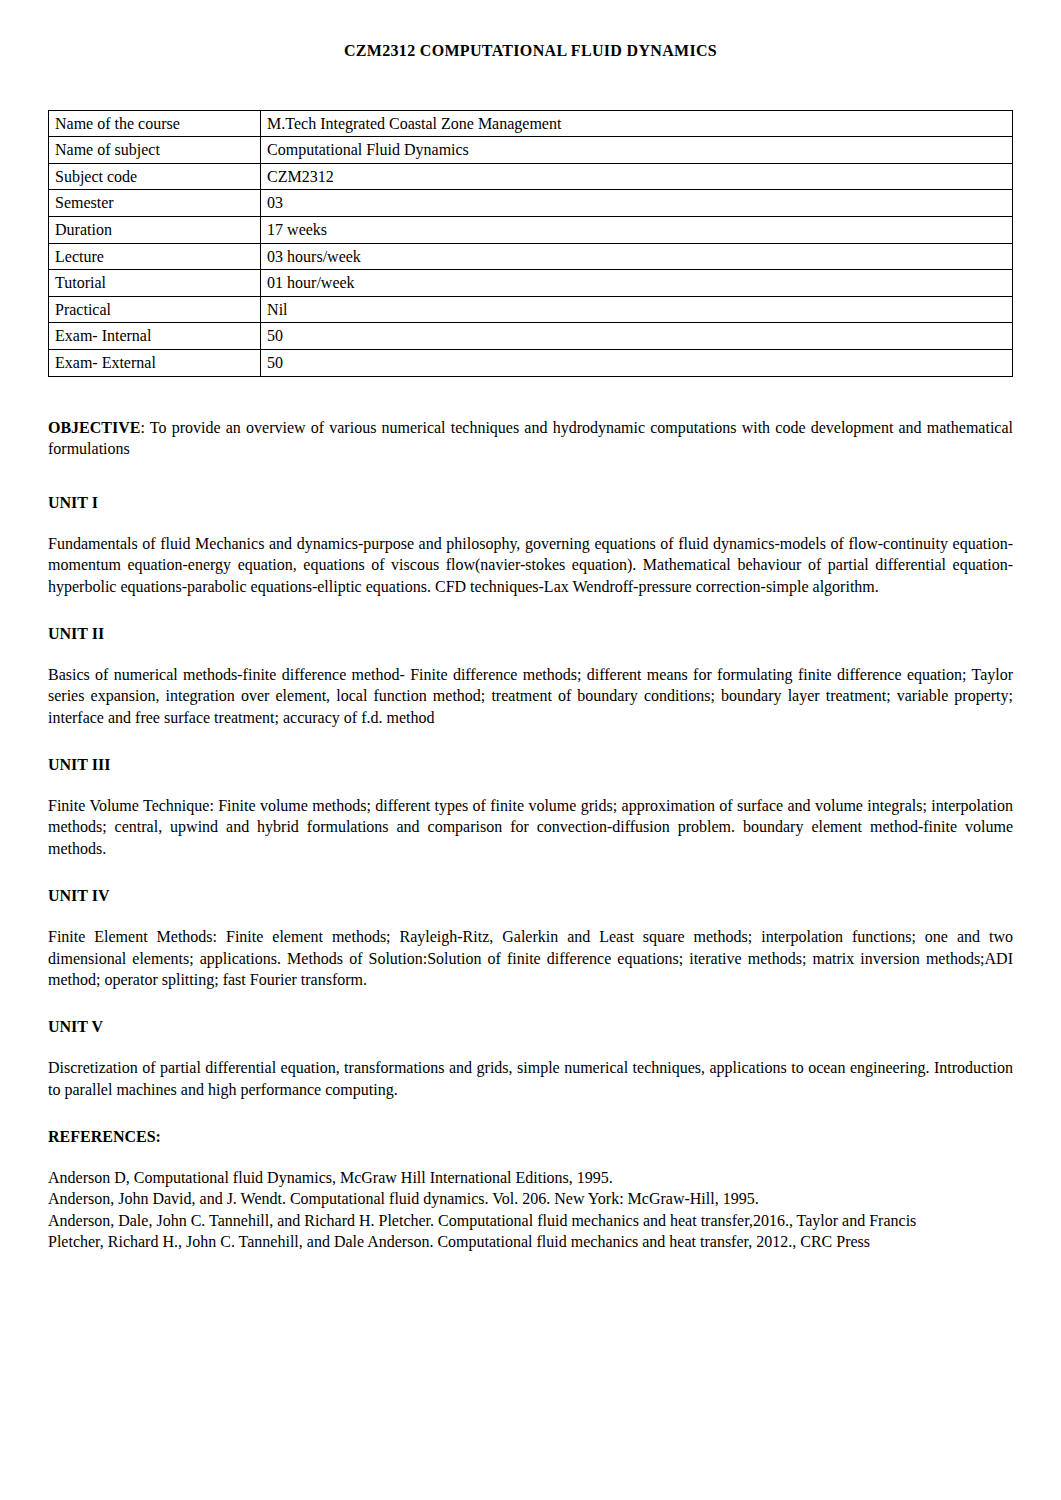CZM2312 COMPUTATIONAL FLUID DYNAMICS
| Name of the course | M.Tech Integrated Coastal Zone Management |
| Name of subject | Computational Fluid Dynamics |
| Subject code | CZM2312 |
| Semester | 03 |
| Duration | 17 weeks |
| Lecture | 03 hours/week |
| Tutorial | 01 hour/week |
| Practical | Nil |
| Exam- Internal | 50 |
| Exam- External | 50 |
OBJECTIVE: To provide an overview of various numerical techniques and hydrodynamic computations with code development and mathematical formulations
UNIT I
Fundamentals of fluid Mechanics and dynamics-purpose and philosophy, governing equations of fluid dynamics-models of flow-continuity equation-momentum equation-energy equation, equations of viscous flow(navier-stokes equation). Mathematical behaviour of partial differential equation-hyperbolic equations-parabolic equations-elliptic equations. CFD techniques-Lax Wendroff-pressure correction-simple algorithm.
UNIT II
Basics of numerical methods-finite difference method- Finite difference methods; different means for formulating finite difference equation; Taylor series expansion, integration over element, local function method; treatment of boundary conditions; boundary layer treatment; variable property; interface and free surface treatment; accuracy of f.d. method
UNIT III
Finite Volume Technique: Finite volume methods; different types of finite volume grids; approximation of surface and volume integrals; interpolation methods; central, upwind and hybrid formulations and comparison for convection-diffusion problem. boundary element method-finite volume methods.
UNIT IV
Finite Element Methods: Finite element methods; Rayleigh-Ritz, Galerkin and Least square methods; interpolation functions; one and two dimensional elements; applications. Methods of Solution:Solution of finite difference equations; iterative methods; matrix inversion methods;ADI method; operator splitting; fast Fourier transform.
UNIT V
Discretization of partial differential equation, transformations and grids, simple numerical techniques, applications to ocean engineering. Introduction to parallel machines and high performance computing.
REFERENCES:
Anderson D, Computational fluid Dynamics, McGraw Hill International Editions, 1995.
Anderson, John David, and J. Wendt. Computational fluid dynamics. Vol. 206. New York: McGraw-Hill, 1995.
Anderson, Dale, John C. Tannehill, and Richard H. Pletcher. Computational fluid mechanics and heat transfer,2016., Taylor and Francis
Pletcher, Richard H., John C. Tannehill, and Dale Anderson. Computational fluid mechanics and heat transfer, 2012., CRC Press